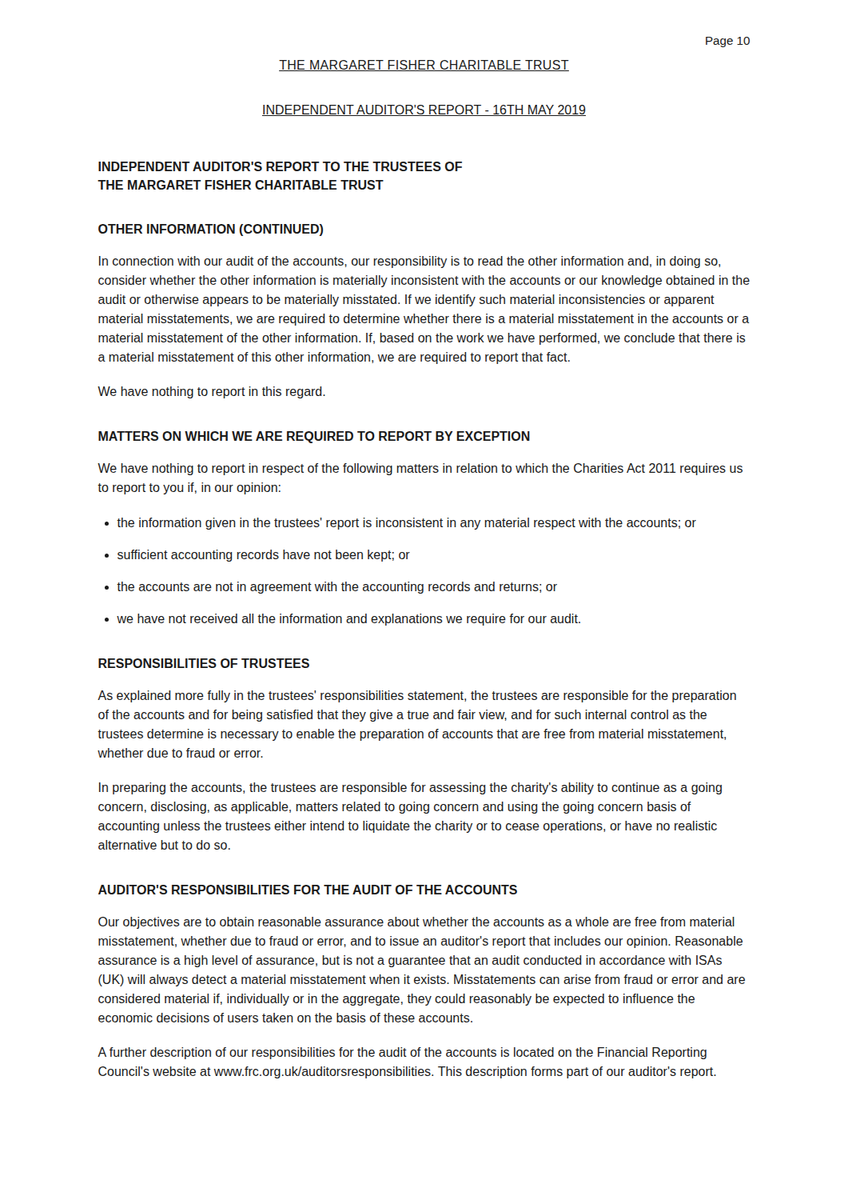Page 10
THE MARGARET FISHER CHARITABLE TRUST
INDEPENDENT AUDITOR'S REPORT - 16TH MAY 2019
INDEPENDENT AUDITOR'S REPORT TO THE TRUSTEES OF
THE MARGARET FISHER CHARITABLE TRUST
OTHER INFORMATION (CONTINUED)
In connection with our audit of the accounts, our responsibility is to read the other information and, in doing so, consider whether the other information is materially inconsistent with the accounts or our knowledge obtained in the audit or otherwise appears to be materially misstated. If we identify such material inconsistencies or apparent material misstatements, we are required to determine whether there is a material misstatement in the accounts or a material misstatement of the other information. If, based on the work we have performed, we conclude that there is a material misstatement of this other information, we are required to report that fact.
We have nothing to report in this regard.
MATTERS ON WHICH WE ARE REQUIRED TO REPORT BY EXCEPTION
We have nothing to report in respect of the following matters in relation to which the Charities Act 2011 requires us to report to you if, in our opinion:
the information given in the trustees' report is inconsistent in any material respect with the accounts; or
sufficient accounting records have not been kept; or
the accounts are not in agreement with the accounting records and returns; or
we have not received all the information and explanations we require for our audit.
RESPONSIBILITIES OF TRUSTEES
As explained more fully in the trustees' responsibilities statement, the trustees are responsible for the preparation of the accounts and for being satisfied that they give a true and fair view, and for such internal control as the trustees determine is necessary to enable the preparation of accounts that are free from material misstatement, whether due to fraud or error.
In preparing the accounts, the trustees are responsible for assessing the charity's ability to continue as a going concern, disclosing, as applicable, matters related to going concern and using the going concern basis of accounting unless the trustees either intend to liquidate the charity or to cease operations, or have no realistic alternative but to do so.
AUDITOR'S RESPONSIBILITIES FOR THE AUDIT OF THE ACCOUNTS
Our objectives are to obtain reasonable assurance about whether the accounts as a whole are free from material misstatement, whether due to fraud or error, and to issue an auditor's report that includes our opinion. Reasonable assurance is a high level of assurance, but is not a guarantee that an audit conducted in accordance with ISAs (UK) will always detect a material misstatement when it exists. Misstatements can arise from fraud or error and are considered material if, individually or in the aggregate, they could reasonably be expected to influence the economic decisions of users taken on the basis of these accounts.
A further description of our responsibilities for the audit of the accounts is located on the Financial Reporting Council's website at www.frc.org.uk/auditorsresponsibilities. This description forms part of our auditor's report.